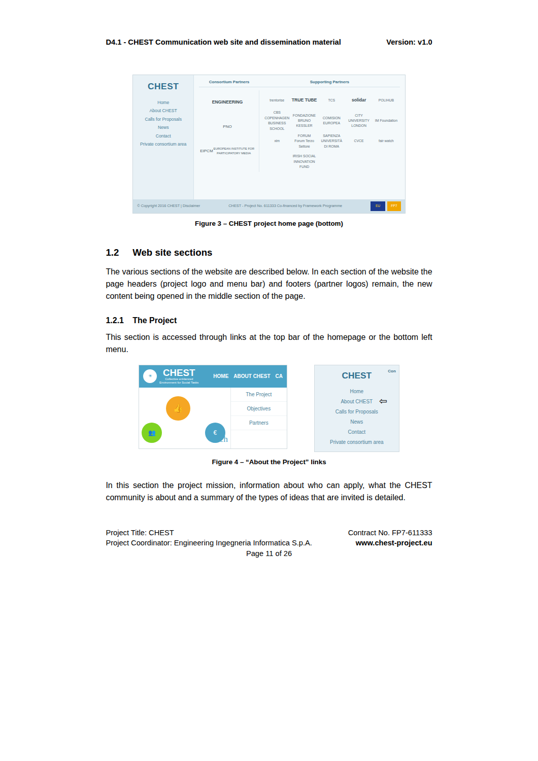D4.1 - CHEST Communication web site and dissemination material
Version: v1.0
CHEST
Home
About CHEST
Calls for Proposals
News
Contact
Private consortium area
Consortium Partners
Supporting Partners
ENGINEERING
PNO
EIPCM
EUROPEAN INSTITUTE FOR PARTICIPATORY MEDIA
trentorise
TRUE TUBE
TCS
solidar
POLIHUB
CBS
COPENHAGEN BUSINESS SCHOOL
FONDAZIONE
BRUNO KESSLER
COMISION EUROPEA
CITY UNIVERSITY LONDON
IM Foundation
xim
FORUM
Forum Terzo Settore
SAPIENZA
UNIVERSITÀ DI ROMA
CVCE
fair watch
IRISH SOCIAL
INNOVATION FUND
© Copyright 2016 CHEST | Disclaimer
CHEST - Project No. 611333 Co-financed by Framework Programme
EU
FP7
Figure 3 – CHEST project home page (bottom)
1.2 Web site sections
The various sections of the website are described below. In each section of the website the page headers (project logo and menu bar) and footers (partner logos) remain, the new content being opened in the middle section of the page.
1.2.1 The Project
This section is accessed through links at the top bar of the homepage or the bottom left menu.
☀
CHEST Collective enHanced
Environment for Social Tasks
HOME ABOUT CHEST CA
👍
👥
€
ch
The Project ⇦
Objectives
Partners
Con
CHEST
Home
About CHEST ⇦
Calls for Proposals
News
Contact
Private consortium area
Figure 4 – “About the Project” links
In this section the project mission, information about who can apply, what the CHEST community is about and a summary of the types of ideas that are invited is detailed.
Project Title: CHEST
Project Coordinator: Engineering Ingegneria Informatica S.p.A.
Contract No. FP7-611333
www.chest-project.eu
Page 11 of 26